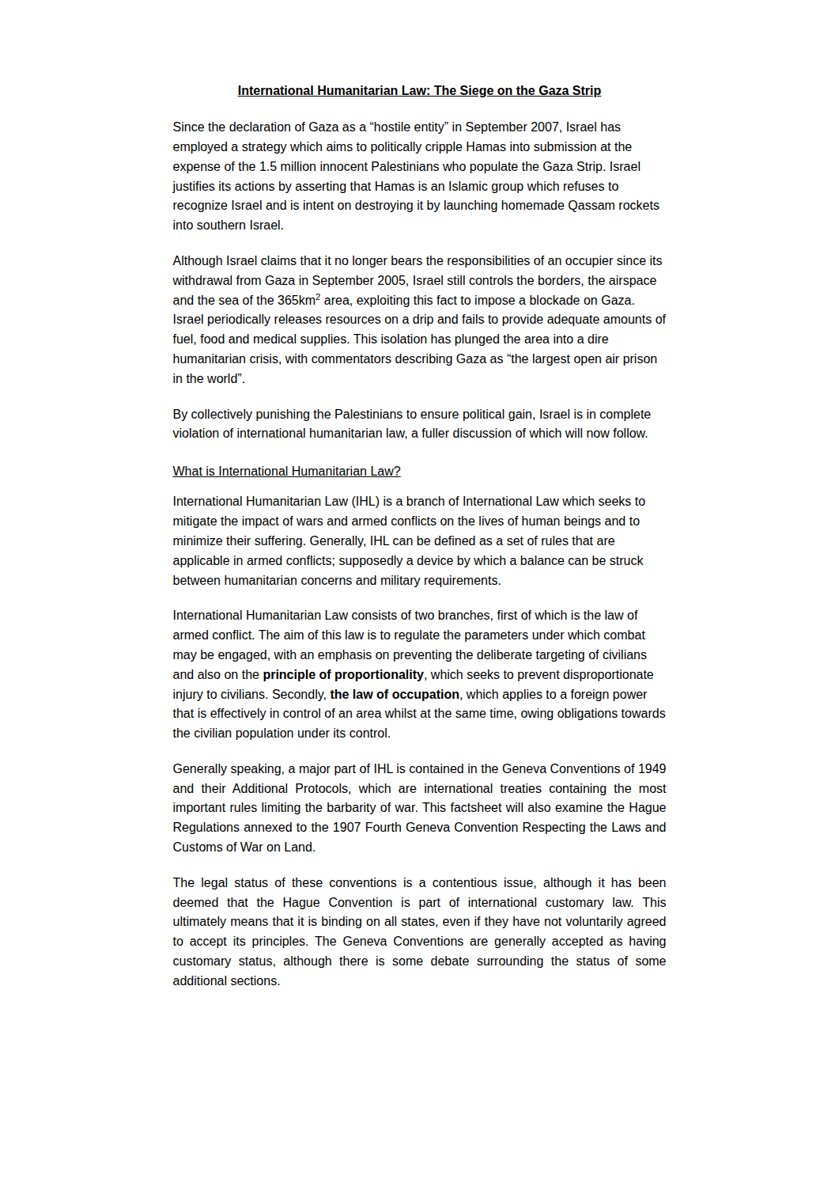International Humanitarian Law: The Siege on the Gaza Strip
Since the declaration of Gaza as a “hostile entity” in September 2007, Israel has employed a strategy which aims to politically cripple Hamas into submission at the expense of the 1.5 million innocent Palestinians who populate the Gaza Strip. Israel justifies its actions by asserting that Hamas is an Islamic group which refuses to recognize Israel and is intent on destroying it by launching homemade Qassam rockets into southern Israel.
Although Israel claims that it no longer bears the responsibilities of an occupier since its withdrawal from Gaza in September 2005, Israel still controls the borders, the airspace and the sea of the 365km2 area, exploiting this fact to impose a blockade on Gaza. Israel periodically releases resources on a drip and fails to provide adequate amounts of fuel, food and medical supplies. This isolation has plunged the area into a dire humanitarian crisis, with commentators describing Gaza as “the largest open air prison in the world”.
By collectively punishing the Palestinians to ensure political gain, Israel is in complete violation of international humanitarian law, a fuller discussion of which will now follow.
What is International Humanitarian Law?
International Humanitarian Law (IHL) is a branch of International Law which seeks to mitigate the impact of wars and armed conflicts on the lives of human beings and to minimize their suffering. Generally, IHL can be defined as a set of rules that are applicable in armed conflicts; supposedly a device by which a balance can be struck between humanitarian concerns and military requirements.
International Humanitarian Law consists of two branches, first of which is the law of armed conflict. The aim of this law is to regulate the parameters under which combat may be engaged, with an emphasis on preventing the deliberate targeting of civilians and also on the principle of proportionality, which seeks to prevent disproportionate injury to civilians. Secondly, the law of occupation, which applies to a foreign power that is effectively in control of an area whilst at the same time, owing obligations towards the civilian population under its control.
Generally speaking, a major part of IHL is contained in the Geneva Conventions of 1949 and their Additional Protocols, which are international treaties containing the most important rules limiting the barbarity of war. This factsheet will also examine the Hague Regulations annexed to the 1907 Fourth Geneva Convention Respecting the Laws and Customs of War on Land.
The legal status of these conventions is a contentious issue, although it has been deemed that the Hague Convention is part of international customary law. This ultimately means that it is binding on all states, even if they have not voluntarily agreed to accept its principles. The Geneva Conventions are generally accepted as having customary status, although there is some debate surrounding the status of some additional sections.